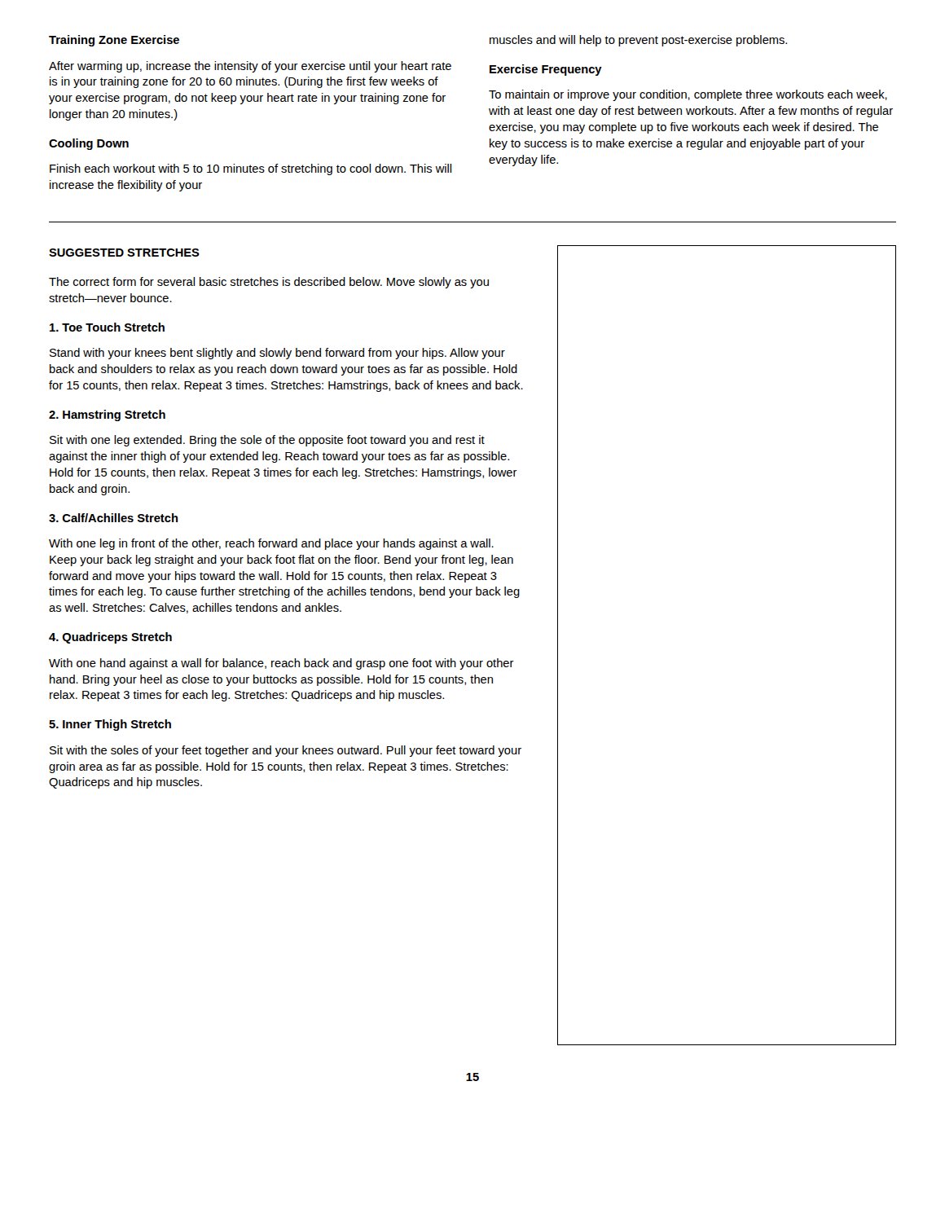Training Zone Exercise
After warming up, increase the intensity of your exercise until your heart rate is in your training zone for 20 to 60 minutes. (During the first few weeks of your exercise program, do not keep your heart rate in your training zone for longer than 20 minutes.)
Cooling Down
Finish each workout with 5 to 10 minutes of stretching to cool down. This will increase the flexibility of your
muscles and will help to prevent post-exercise problems.
Exercise Frequency
To maintain or improve your condition, complete three workouts each week, with at least one day of rest between workouts. After a few months of regular exercise, you may complete up to five workouts each week if desired. The key to success is to make exercise a regular and enjoyable part of your everyday life.
SUGGESTED STRETCHES
The correct form for several basic stretches is described below. Move slowly as you stretch—never bounce.
1. Toe Touch Stretch
Stand with your knees bent slightly and slowly bend forward from your hips. Allow your back and shoulders to relax as you reach down toward your toes as far as possible. Hold for 15 counts, then relax. Repeat 3 times. Stretches: Hamstrings, back of knees and back.
2. Hamstring Stretch
Sit with one leg extended. Bring the sole of the opposite foot toward you and rest it against the inner thigh of your extended leg. Reach toward your toes as far as possible. Hold for 15 counts, then relax. Repeat 3 times for each leg. Stretches: Hamstrings, lower back and groin.
3. Calf/Achilles Stretch
With one leg in front of the other, reach forward and place your hands against a wall. Keep your back leg straight and your back foot flat on the floor. Bend your front leg, lean forward and move your hips toward the wall. Hold for 15 counts, then relax. Repeat 3 times for each leg. To cause further stretching of the achilles tendons, bend your back leg as well. Stretches: Calves, achilles tendons and ankles.
4. Quadriceps Stretch
With one hand against a wall for balance, reach back and grasp one foot with your other hand. Bring your heel as close to your buttocks as possible. Hold for 15 counts, then relax. Repeat 3 times for each leg. Stretches: Quadriceps and hip muscles.
5. Inner Thigh Stretch
Sit with the soles of your feet together and your knees outward. Pull your feet toward your groin area as far as possible. Hold for 15 counts, then relax. Repeat 3 times. Stretches: Quadriceps and hip muscles.
15